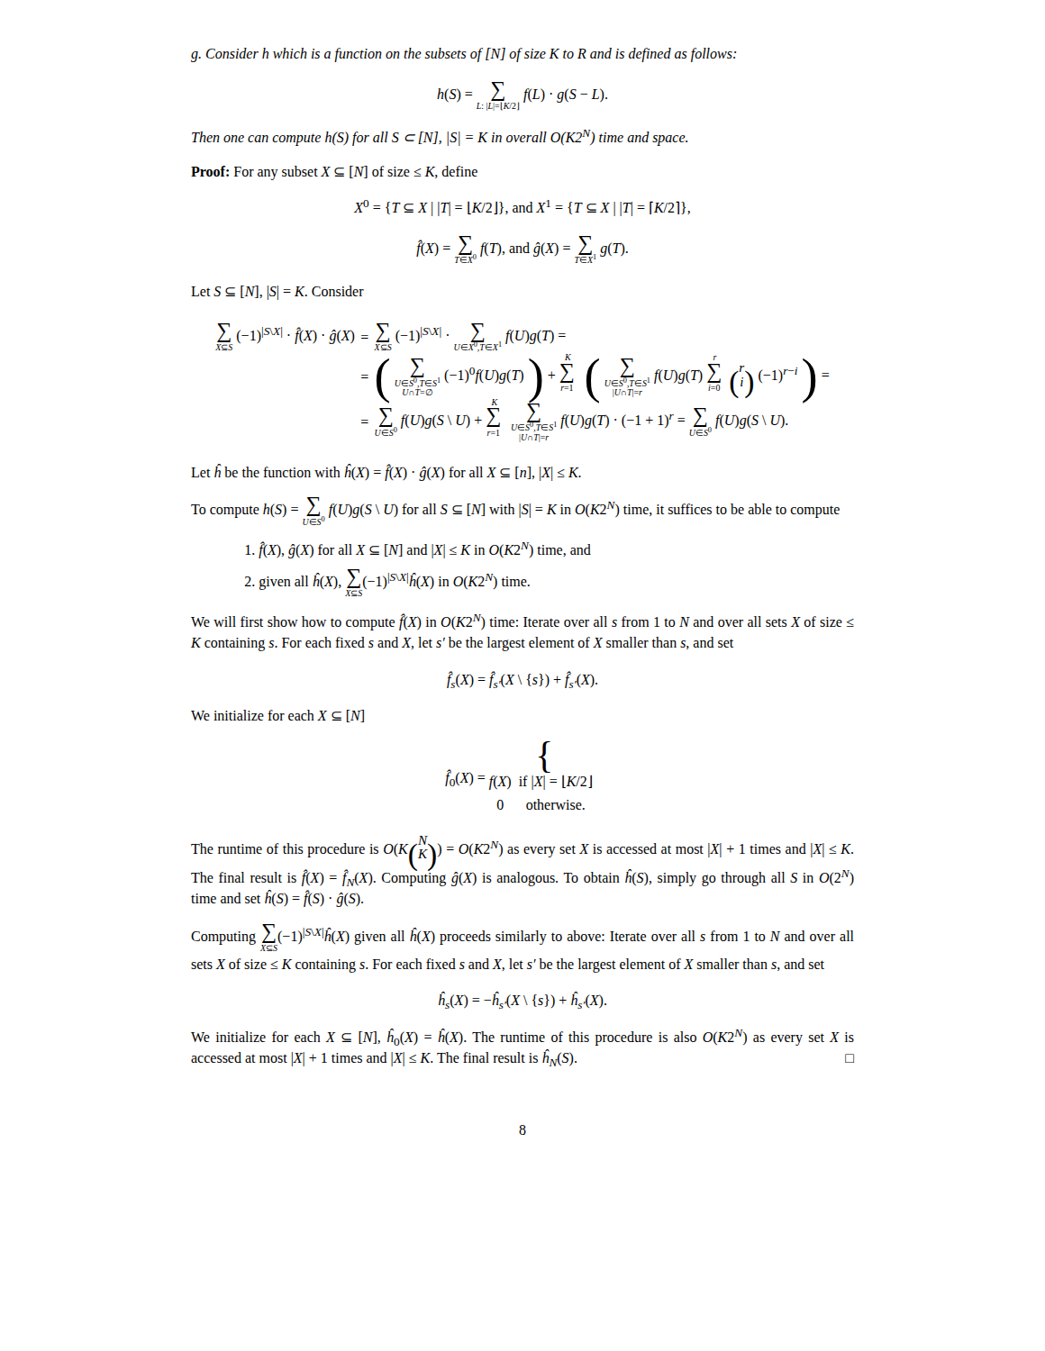g. Consider h which is a function on the subsets of [N] of size K to R and is defined as follows:
h(S) = ∑ L: |L|=⌊K/2⌋ f(L) · g(S − L).
Then one can compute h(S) for all S ⊂ [N], |S| = K in overall O(K2N) time and space.
Proof: For any subset X ⊆ [N] of size ≤ K, define
X0 = {T ⊆ X | |T| = ⌊K/2⌋}, and X1 = {T ⊆ X | |T| = ⌈K/2⌉},
f̂(X) = ∑ T∈X0 f(T), and ĝ(X) = ∑ T∈X1 g(T).
Let S ⊆ [N], |S| = K. Consider
| ∑ X ⊆ S (−1) / S \ X / · f̂ ( X ) · ĝ ( X ) | = | ∑ X ⊆ S (−1) / S \ X / · ∑ U ∈ X 0 , T ∈ X 1 f ( U ) g ( T ) = |
| | = | ( ∑ U ∈ S 0 , T ∈ S 1 U ∩ T =∅ (−1) 0 f ( U ) g ( T ) ) + ∑ r =1 K ( ∑ U ∈ S 0 , T ∈ S 1 / U ∩ T /= r f ( U ) g ( T ) ∑ i =0 r ( r i ) (−1) r − i ) = |
| | = | ∑ U ∈ S 0 f ( U ) g ( S \ U ) + ∑ r =1 K ∑ U ∈ S 0 , T ∈ S 1 / U ∩ T /= r f ( U ) g ( T ) · (−1 + 1) r = ∑ U ∈ S 0 f ( U ) g ( S \ U ). |
Let ĥ be the function with ĥ(X) = f̂(X) · ĝ(X) for all X ⊆ [n], |X| ≤ K.
To compute h(S) = ∑U∈S0 f(U)g(S \ U) for all S ⊆ [N] with |S| = K in O(K2N) time, it suffices to be able to compute
f̂(X), ĝ(X) for all X ⊆ [N] and |X| ≤ K in O(K2N) time, and
given all ĥ(X), ∑X⊆S(−1)|S\X|ĥ(X) in O(K2N) time.
We will first show how to compute f̂(X) in O(K2N) time: Iterate over all s from 1 to N and over all sets X of size ≤ K containing s. For each fixed s and X, let s′ be the largest element of X smaller than s, and set
f̂s(X) = f̂s′(X \ {s}) + f̂s′(X).
We initialize for each X ⊆ [N]
f̂0(X) = {
| f ( X ) | if / X / = ⌊ K /2⌋ |
| 0 | otherwise. |
The runtime of this procedure is O(K(N
K)) = O(K2N) as every set X is accessed at most |X| + 1 times and |X| ≤ K. The final result is f̂(X) = f̂N(X). Computing ĝ(X) is analogous. To obtain ĥ(S), simply go through all S in O(2N) time and set ĥ(S) = f̂(S) · ĝ(S).
Computing ∑X⊆S(−1)|S\X|ĥ(X) given all ĥ(X) proceeds similarly to above: Iterate over all s from 1 to N and over all sets X of size ≤ K containing s. For each fixed s and X, let s′ be the largest element of X smaller than s, and set
ĥs(X) = −ĥs′(X \ {s}) + ĥs′(X).
We initialize for each X ⊆ [N], ĥ0(X) = ĥ(X). The runtime of this procedure is also O(K2N) as every set X is accessed at most |X| + 1 times and |X| ≤ K. The final result is ĥN(S). □
8